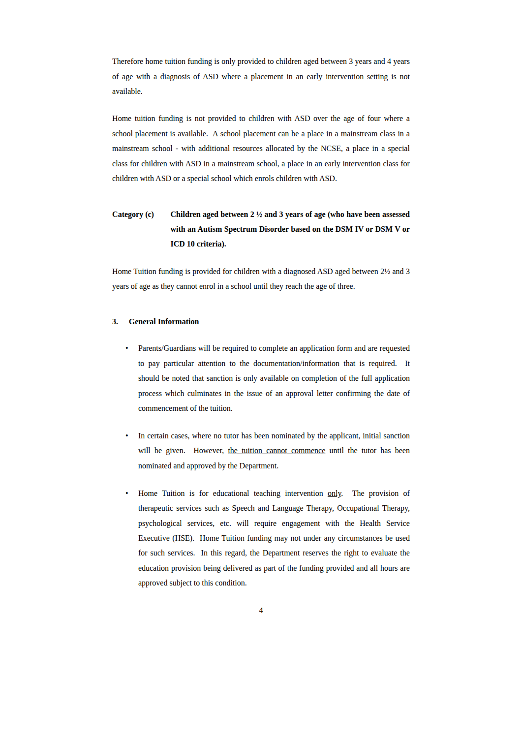Therefore home tuition funding is only provided to children aged between 3 years and 4 years of age with a diagnosis of ASD where a placement in an early intervention setting is not available.
Home tuition funding is not provided to children with ASD over the age of four where a school placement is available. A school placement can be a place in a mainstream class in a mainstream school - with additional resources allocated by the NCSE, a place in a special class for children with ASD in a mainstream school, a place in an early intervention class for children with ASD or a special school which enrols children with ASD.
Category (c)
Children aged between 2 ½ and 3 years of age (who have been assessed with an Autism Spectrum Disorder based on the DSM IV or DSM V or ICD 10 criteria).
Home Tuition funding is provided for children with a diagnosed ASD aged between 2½ and 3 years of age as they cannot enrol in a school until they reach the age of three.
3. General Information
Parents/Guardians will be required to complete an application form and are requested to pay particular attention to the documentation/information that is required. It should be noted that sanction is only available on completion of the full application process which culminates in the issue of an approval letter confirming the date of commencement of the tuition.
In certain cases, where no tutor has been nominated by the applicant, initial sanction will be given. However, the tuition cannot commence until the tutor has been nominated and approved by the Department.
Home Tuition is for educational teaching intervention only. The provision of therapeutic services such as Speech and Language Therapy, Occupational Therapy, psychological services, etc. will require engagement with the Health Service Executive (HSE). Home Tuition funding may not under any circumstances be used for such services. In this regard, the Department reserves the right to evaluate the education provision being delivered as part of the funding provided and all hours are approved subject to this condition.
4